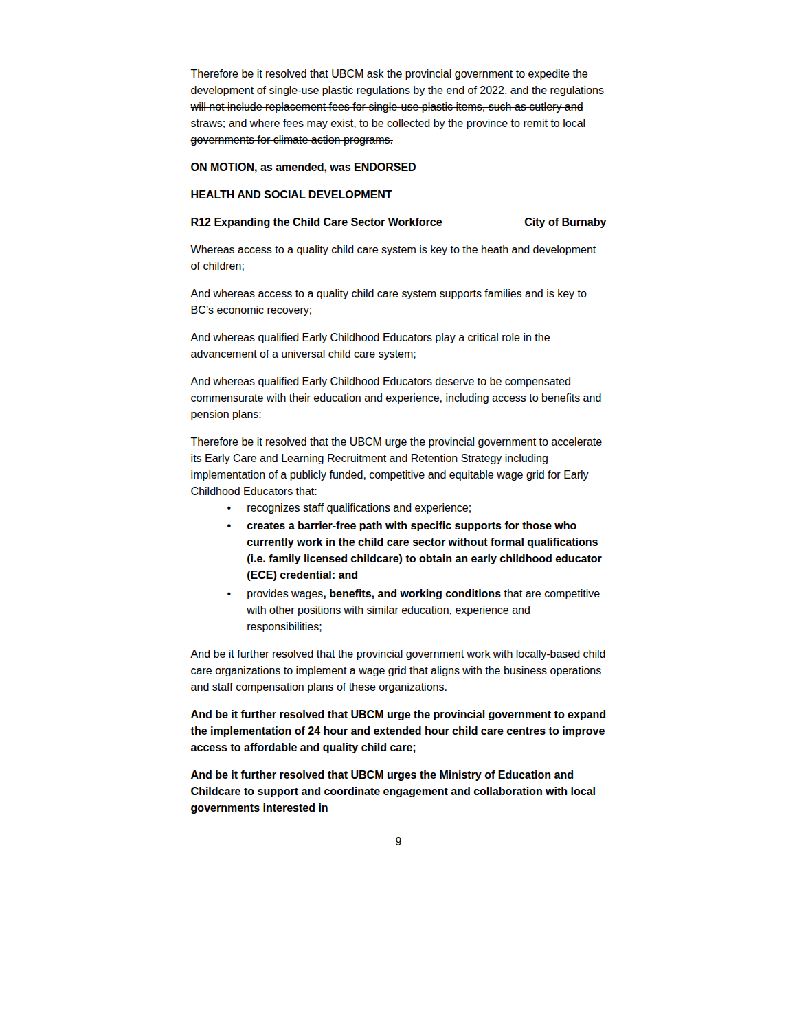Therefore be it resolved that UBCM ask the provincial government to expedite the development of single-use plastic regulations by the end of 2022. and the regulations will not include replacement fees for single-use plastic items, such as cutlery and straws; and where fees may exist, to be collected by the province to remit to local governments for climate action programs.
ON MOTION, as amended, was ENDORSED
HEALTH AND SOCIAL DEVELOPMENT
R12 Expanding the Child Care Sector Workforce City of Burnaby
Whereas access to a quality child care system is key to the heath and development of children;
And whereas access to a quality child care system supports families and is key to BC’s economic recovery;
And whereas qualified Early Childhood Educators play a critical role in the advancement of a universal child care system;
And whereas qualified Early Childhood Educators deserve to be compensated commensurate with their education and experience, including access to benefits and pension plans:
Therefore be it resolved that the UBCM urge the provincial government to accelerate its Early Care and Learning Recruitment and Retention Strategy including implementation of a publicly funded, competitive and equitable wage grid for Early Childhood Educators that:
recognizes staff qualifications and experience;
creates a barrier-free path with specific supports for those who currently work in the child care sector without formal qualifications (i.e. family licensed childcare) to obtain an early childhood educator (ECE) credential: and
provides wages, benefits, and working conditions that are competitive with other positions with similar education, experience and responsibilities;
And be it further resolved that the provincial government work with locally-based child care organizations to implement a wage grid that aligns with the business operations and staff compensation plans of these organizations.
And be it further resolved that UBCM urge the provincial government to expand the implementation of 24 hour and extended hour child care centres to improve access to affordable and quality child care;
And be it further resolved that UBCM urges the Ministry of Education and Childcare to support and coordinate engagement and collaboration with local governments interested in
9